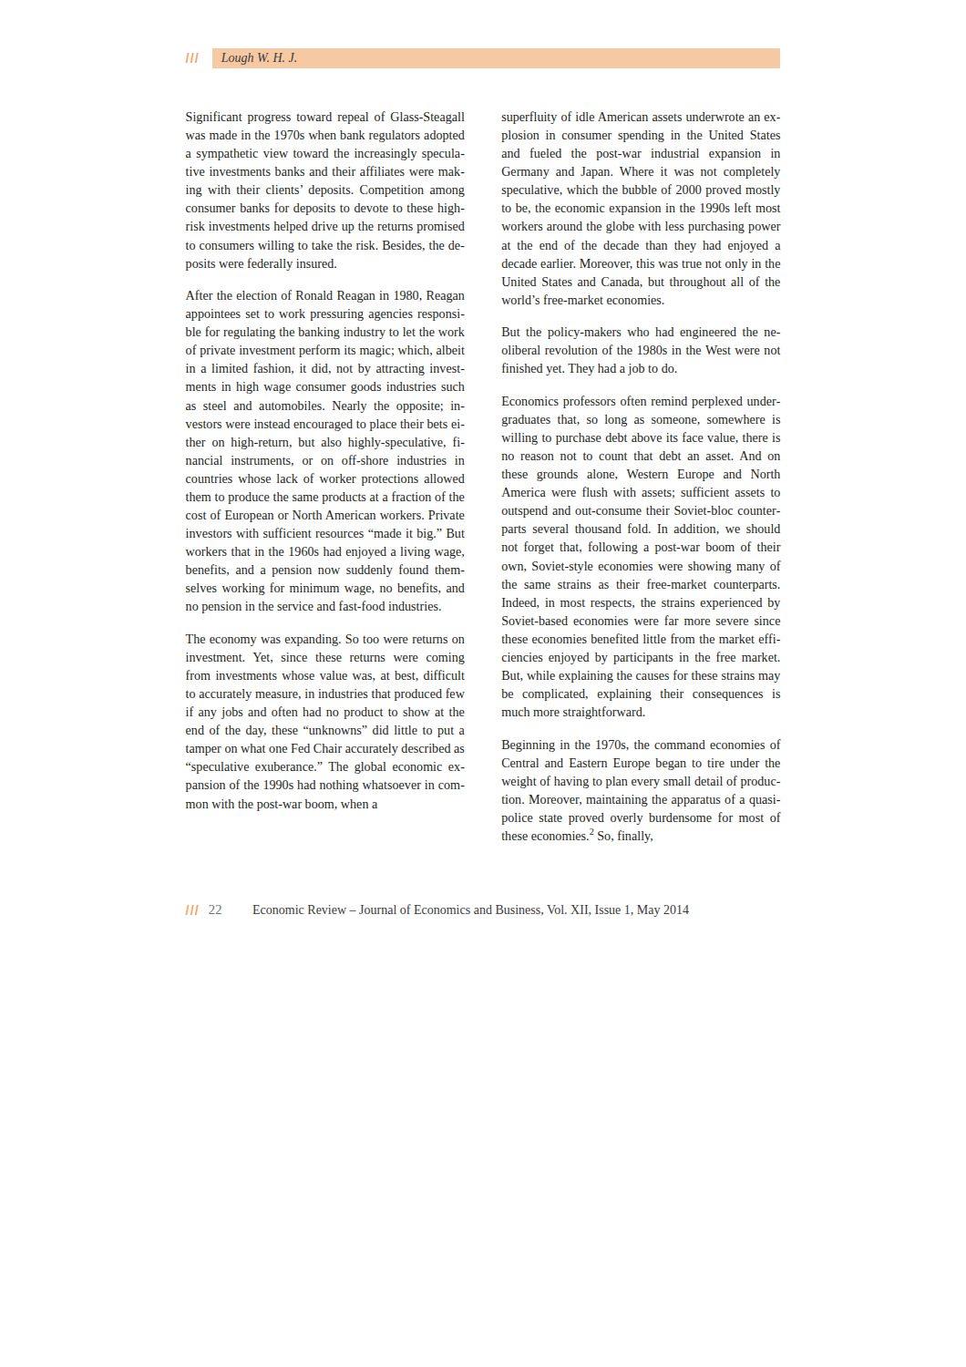///
Lough W. H. J.
Significant progress toward repeal of Glass-Steagall was made in the 1970s when bank regulators adopted a sympathetic view toward the increasingly speculative investments banks and their affiliates were making with their clients’ deposits. Competition among consumer banks for deposits to devote to these high-risk investments helped drive up the returns promised to consumers willing to take the risk. Besides, the deposits were federally insured.
After the election of Ronald Reagan in 1980, Reagan appointees set to work pressuring agencies responsible for regulating the banking industry to let the work of private investment perform its magic; which, albeit in a limited fashion, it did, not by attracting investments in high wage consumer goods industries such as steel and automobiles. Nearly the opposite; investors were instead encouraged to place their bets either on high-return, but also highly-speculative, financial instruments, or on off-shore industries in countries whose lack of worker protections allowed them to produce the same products at a fraction of the cost of European or North American workers. Private investors with sufficient resources “made it big.” But workers that in the 1960s had enjoyed a living wage, benefits, and a pension now suddenly found themselves working for minimum wage, no benefits, and no pension in the service and fast-food industries.
The economy was expanding. So too were returns on investment. Yet, since these returns were coming from investments whose value was, at best, difficult to accurately measure, in industries that produced few if any jobs and often had no product to show at the end of the day, these “unknowns” did little to put a tamper on what one Fed Chair accurately described as “speculative exuberance.” The global economic expansion of the 1990s had nothing whatsoever in common with the post-war boom, when a
superfluity of idle American assets underwrote an explosion in consumer spending in the United States and fueled the post-war industrial expansion in Germany and Japan. Where it was not completely speculative, which the bubble of 2000 proved mostly to be, the economic expansion in the 1990s left most workers around the globe with less purchasing power at the end of the decade than they had enjoyed a decade earlier. Moreover, this was true not only in the United States and Canada, but throughout all of the world’s free-market economies.
But the policy-makers who had engineered the neoliberal revolution of the 1980s in the West were not finished yet. They had a job to do.
Economics professors often remind perplexed undergraduates that, so long as someone, somewhere is willing to purchase debt above its face value, there is no reason not to count that debt an asset. And on these grounds alone, Western Europe and North America were flush with assets; sufficient assets to outspend and out-consume their Soviet-bloc counterparts several thousand fold. In addition, we should not forget that, following a post-war boom of their own, Soviet-style economies were showing many of the same strains as their free-market counterparts. Indeed, in most respects, the strains experienced by Soviet-based economies were far more severe since these economies benefited little from the market efficiencies enjoyed by participants in the free market. But, while explaining the causes for these strains may be complicated, explaining their consequences is much more straightforward.
Beginning in the 1970s, the command economies of Central and Eastern Europe began to tire under the weight of having to plan every small detail of production. Moreover, maintaining the apparatus of a quasi-police state proved overly burdensome for most of these economies.2 So, finally,
///
22
Economic Review – Journal of Economics and Business, Vol. XII, Issue 1, May 2014